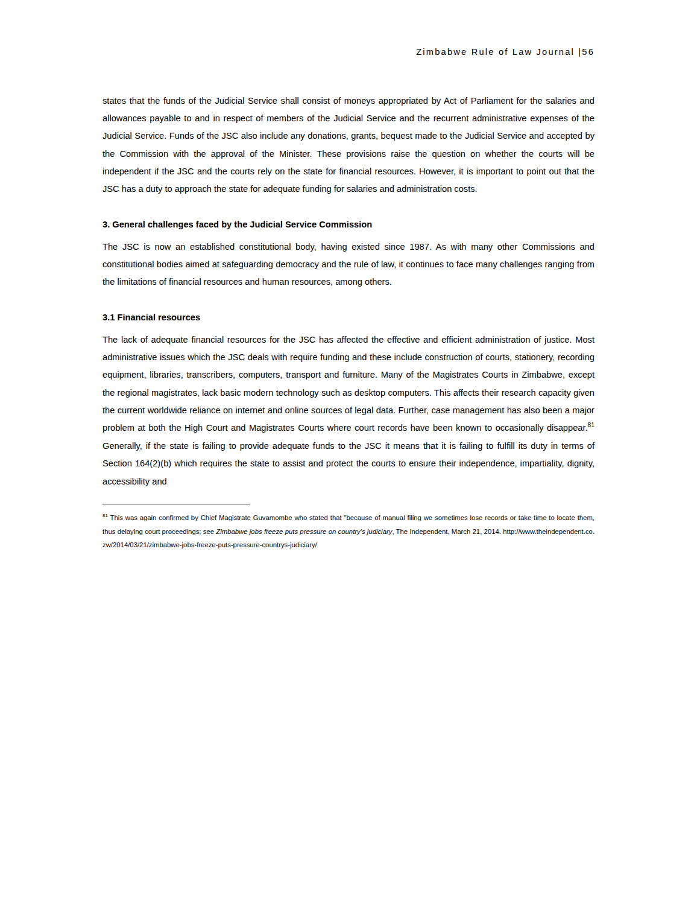Zimbabwe Rule of Law Journal |56
states that the funds of the Judicial Service shall consist of moneys appropriated by Act of Parliament for the salaries and allowances payable to and in respect of members of the Judicial Service and the recurrent administrative expenses of the Judicial Service. Funds of the JSC also include any donations, grants, bequest made to the Judicial Service and accepted by the Commission with the approval of the Minister. These provisions raise the question on whether the courts will be independent if the JSC and the courts rely on the state for financial resources. However, it is important to point out that the JSC has a duty to approach the state for adequate funding for salaries and administration costs.
3. General challenges faced by the Judicial Service Commission
The JSC is now an established constitutional body, having existed since 1987. As with many other Commissions and constitutional bodies aimed at safeguarding democracy and the rule of law, it continues to face many challenges ranging from the limitations of financial resources and human resources, among others.
3.1 Financial resources
The lack of adequate financial resources for the JSC has affected the effective and efficient administration of justice. Most administrative issues which the JSC deals with require funding and these include construction of courts, stationery, recording equipment, libraries, transcribers, computers, transport and furniture. Many of the Magistrates Courts in Zimbabwe, except the regional magistrates, lack basic modern technology such as desktop computers. This affects their research capacity given the current worldwide reliance on internet and online sources of legal data. Further, case management has also been a major problem at both the High Court and Magistrates Courts where court records have been known to occasionally disappear.81 Generally, if the state is failing to provide adequate funds to the JSC it means that it is failing to fulfill its duty in terms of Section 164(2)(b) which requires the state to assist and protect the courts to ensure their independence, impartiality, dignity, accessibility and
81 This was again confirmed by Chief Magistrate Guvamombe who stated that "because of manual filing we sometimes lose records or take time to locate them, thus delaying court proceedings; see Zimbabwe jobs freeze puts pressure on country's judiciary, The Independent, March 21, 2014. http://www.theindependent.co.zw/2014/03/21/zimbabwe-jobs-freeze-puts-pressure-countrys-judiciary/